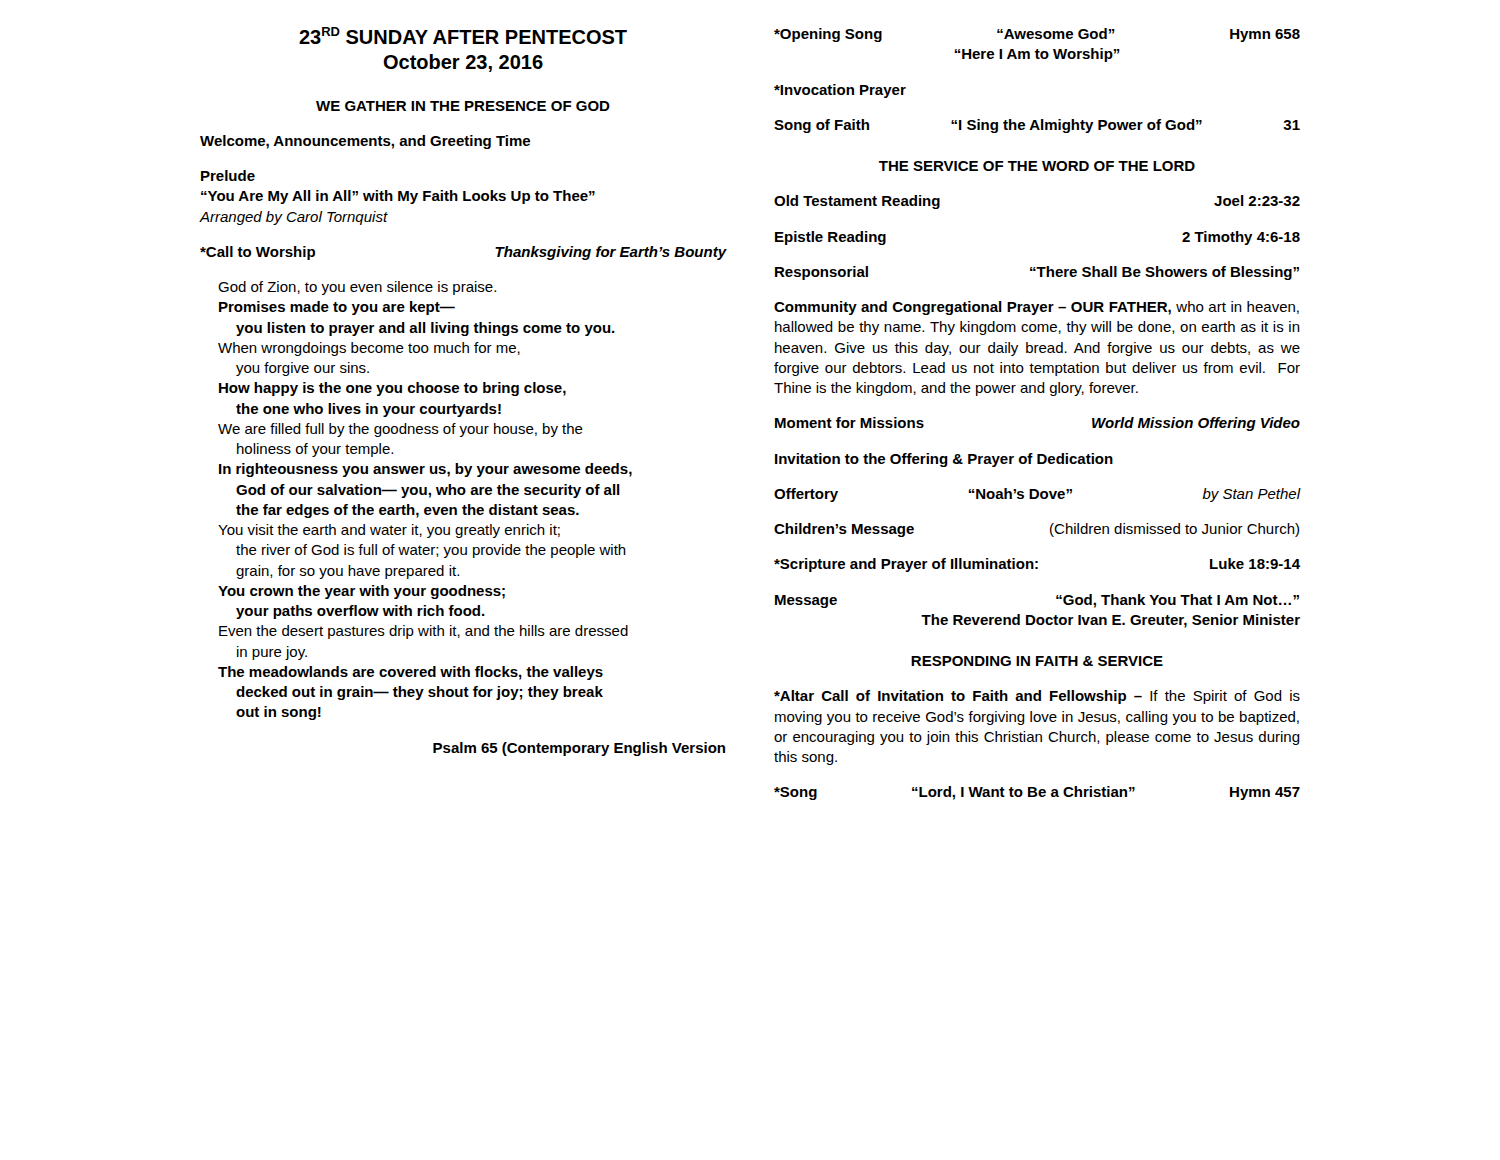23RD SUNDAY AFTER PENTECOST
October 23, 2016
WE GATHER IN THE PRESENCE OF GOD
Welcome, Announcements, and Greeting Time
Prelude
“You Are My All in All” with My Faith Looks Up to Thee”
Arranged by Carol Tornquist
*Call to Worship Thanksgiving for Earth’s Bounty
God of Zion, to you even silence is praise.
Promises made to you are kept—
you listen to prayer and all living things come to you.
When wrongdoings become too much for me,
you forgive our sins.
How happy is the one you choose to bring close,
the one who lives in your courtyards!
We are filled full by the goodness of your house, by the
holiness of your temple.
In righteousness you answer us, by your awesome deeds,
God of our salvation— you, who are the security of all
the far edges of the earth, even the distant seas.
You visit the earth and water it, you greatly enrich it;
the river of God is full of water; you provide the people with
grain, for so you have prepared it.
You crown the year with your goodness;
your paths overflow with rich food.
Even the desert pastures drip with it, and the hills are dressed
in pure joy.
The meadowlands are covered with flocks, the valleys
decked out in grain— they shout for joy; they break
out in song!
Psalm 65 (Contemporary English Version
*Opening Song “Awesome God” Hymn 658
“Here I Am to Worship”
*Invocation Prayer
Song of Faith “I Sing the Almighty Power of God” 31
THE SERVICE OF THE WORD OF THE LORD
Old Testament Reading Joel 2:23-32
Epistle Reading 2 Timothy 4:6-18
Responsorial “There Shall Be Showers of Blessing”
Community and Congregational Prayer – OUR FATHER, who art in heaven, hallowed be thy name. Thy kingdom come, thy will be done, on earth as it is in heaven. Give us this day, our daily bread. And forgive us our debts, as we forgive our debtors. Lead us not into temptation but deliver us from evil. For Thine is the kingdom, and the power and glory, forever.
Moment for Missions World Mission Offering Video
Invitation to the Offering & Prayer of Dedication
Offertory “Noah’s Dove” by Stan Pethel
Children’s Message (Children dismissed to Junior Church)
*Scripture and Prayer of Illumination: Luke 18:9-14
Message “God, Thank You That I Am Not…”
The Reverend Doctor Ivan E. Greuter, Senior Minister
RESPONDING IN FAITH & SERVICE
*Altar Call of Invitation to Faith and Fellowship – If the Spirit of God is moving you to receive God’s forgiving love in Jesus, calling you to be baptized, or encouraging you to join this Christian Church, please come to Jesus during this song.
*Song “Lord, I Want to Be a Christian” Hymn 457